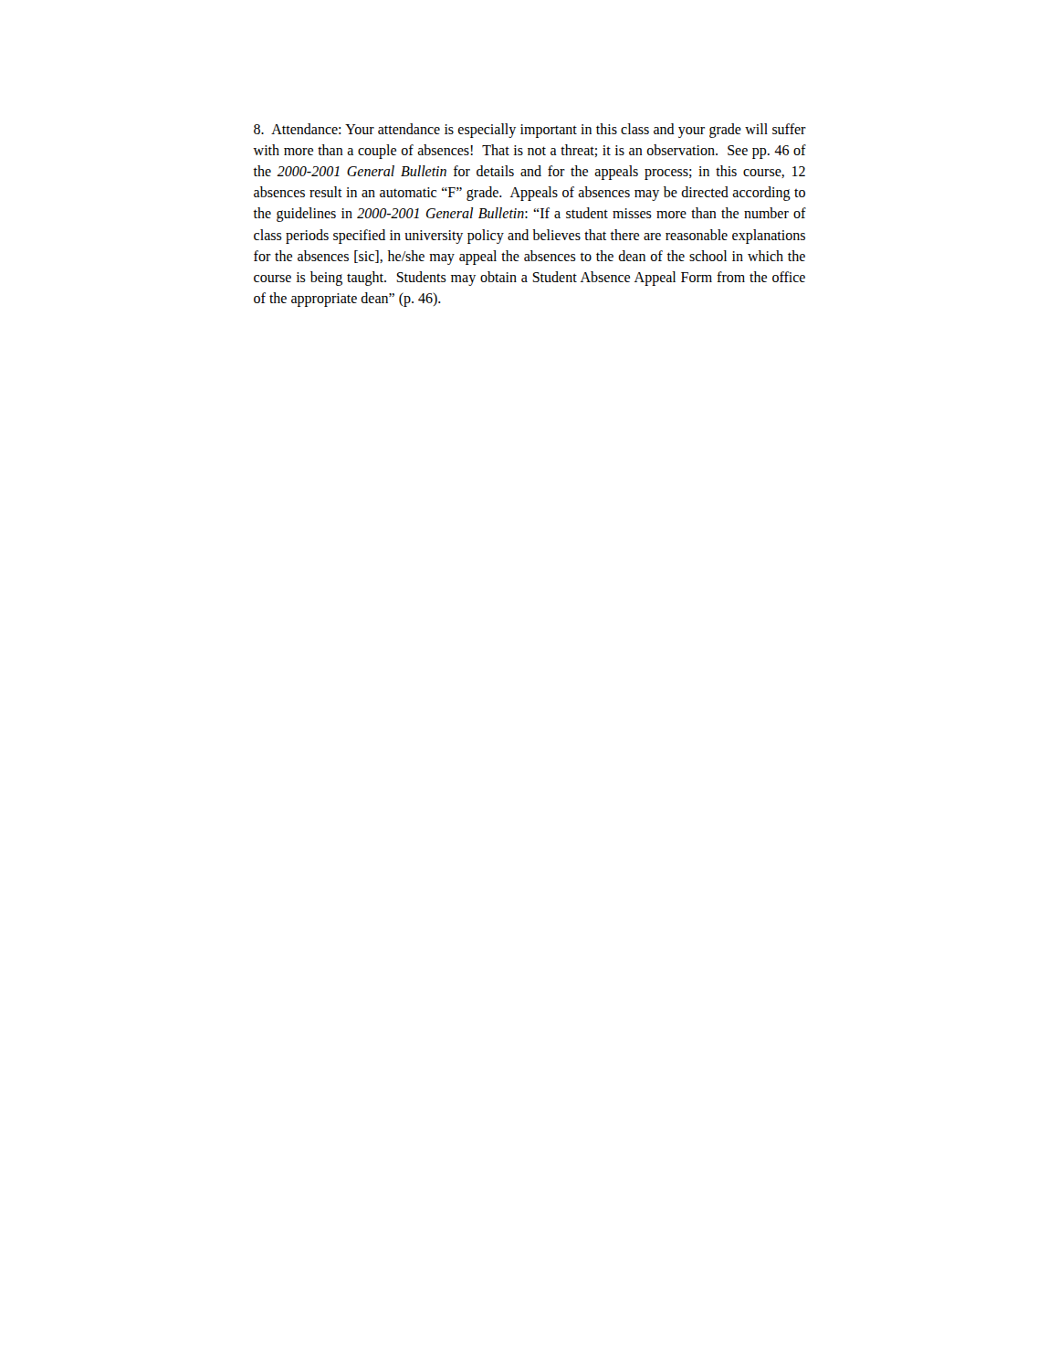8. Attendance: Your attendance is especially important in this class and your grade will suffer with more than a couple of absences! That is not a threat; it is an observation. See pp. 46 of the 2000-2001 General Bulletin for details and for the appeals process; in this course, 12 absences result in an automatic “F” grade. Appeals of absences may be directed according to the guidelines in 2000-2001 General Bulletin: “If a student misses more than the number of class periods specified in university policy and believes that there are reasonable explanations for the absences [sic], he/she may appeal the absences to the dean of the school in which the course is being taught. Students may obtain a Student Absence Appeal Form from the office of the appropriate dean” (p. 46).